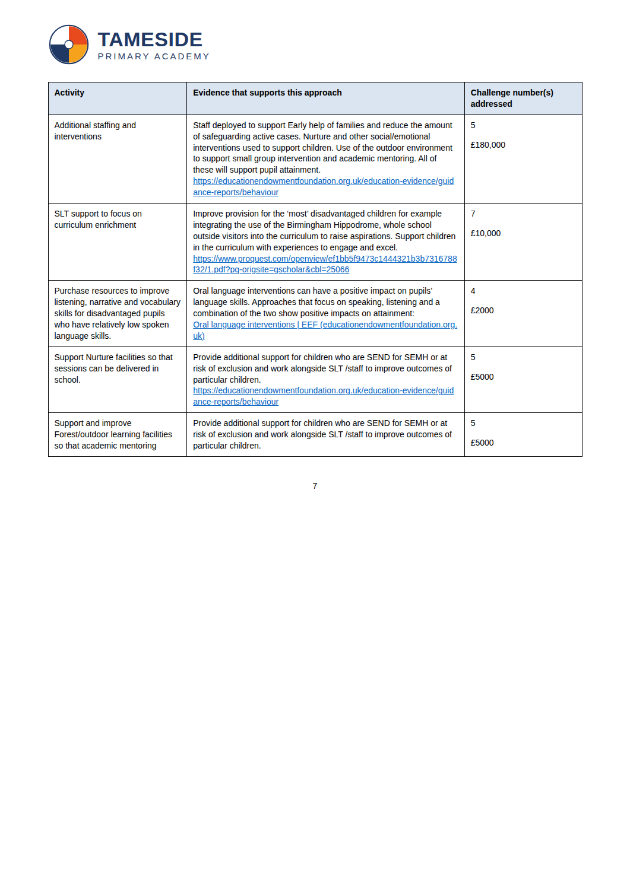TAMESIDE PRIMARY ACADEMY
| Activity | Evidence that supports this approach | Challenge number(s) addressed |
| --- | --- | --- |
| Additional staffing and interventions | Staff deployed to support Early help of families and reduce the amount of safeguarding active cases. Nurture and other social/emotional interventions used to support children. Use of the outdoor environment to support small group intervention and academic mentoring. All of these will support pupil attainment. https://educationendowmentfoundation.org.uk/education-evidence/guidance-reports/behaviour | 5 £180,000 |
| SLT support to focus on curriculum enrichment | Improve provision for the ‘most’ disadvantaged children for example integrating the use of the Birmingham Hippodrome, whole school outside visitors into the curriculum to raise aspirations. Support children in the curriculum with experiences to engage and excel. https://www.proquest.com/openview/ef1bb5f9473c1444321b3b7316788f32/1.pdf?pq-origsite=gscholar&cbl=25066 | 7 £10,000 |
| Purchase resources to improve listening, narrative and vocabulary skills for disadvantaged pupils who have relatively low spoken language skills. | Oral language interventions can have a positive impact on pupils’ language skills. Approaches that focus on speaking, listening and a combination of the two show positive impacts on attainment: Oral language interventions / EEF (educationendowmentfoundation.org.uk) | 4 £2000 |
| Support Nurture facilities so that sessions can be delivered in school. | Provide additional support for children who are SEND for SEMH or at risk of exclusion and work alongside SLT /staff to improve outcomes of particular children. https://educationendowmentfoundation.org.uk/education-evidence/guidance-reports/behaviour | 5 £5000 |
| Support and improve Forest/outdoor learning facilities so that academic mentoring | Provide additional support for children who are SEND for SEMH or at risk of exclusion and work alongside SLT /staff to improve outcomes of particular children. | 5 £5000 |
7